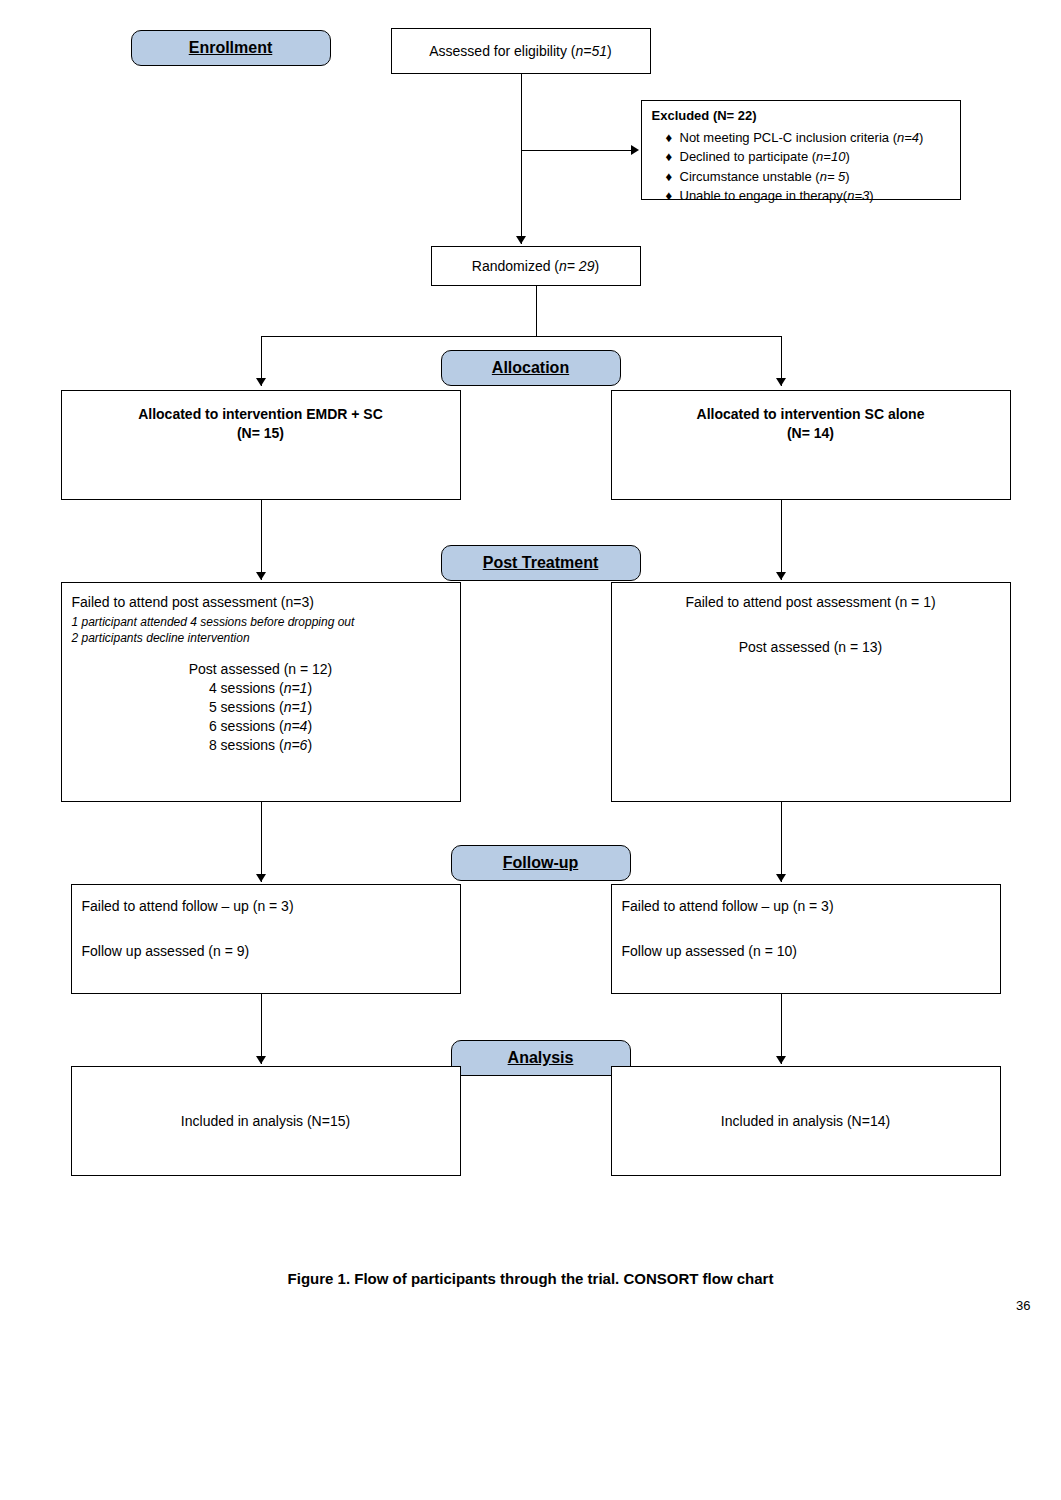Enrollment
Assessed for eligibility (n=51)
Excluded (N= 22)
Not meeting PCL-C inclusion criteria (n=4)
Declined to participate (n=10)
Circumstance unstable (n= 5)
Unable to engage in therapy(n=3)
Randomized (n= 29)
Allocation
Allocated to intervention EMDR + SC
(N= 15)
Allocated to intervention SC alone
(N= 14)
Post Treatment
Failed to attend post assessment (n=3)
1 participant attended 4 sessions before dropping out
2 participants decline intervention
Post assessed (n = 12)
4 sessions (n=1)
5 sessions (n=1)
6 sessions (n=4)
8 sessions (n=6)
Failed to attend post assessment (n = 1)
Post assessed (n = 13)
Follow-up
Failed to attend follow – up (n = 3)
Follow up assessed (n = 9)
Failed to attend follow – up (n = 3)
Follow up assessed (n = 10)
Analysis
Included in analysis (N=15)
Included in analysis (N=14)
Figure 1. Flow of participants through the trial. CONSORT flow chart
36